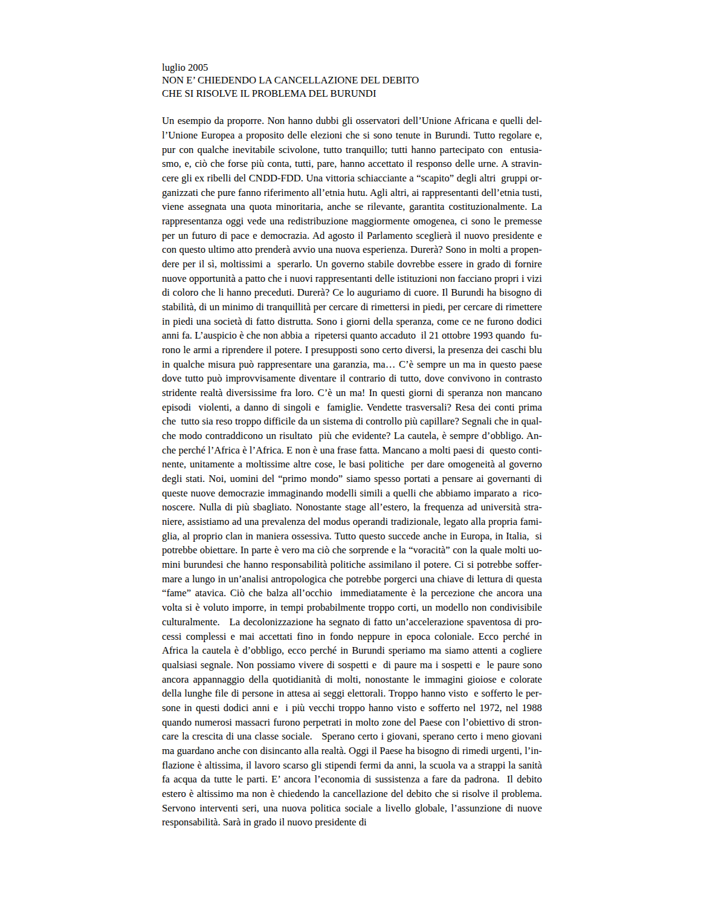luglio 2005
NON E’ CHIEDENDO LA CANCELLAZIONE DEL DEBITO
CHE SI RISOLVE IL PROBLEMA DEL BURUNDI
Un esempio da proporre. Non hanno dubbi gli osservatori dell’Unione Africana e quelli dell’Unione Europea a proposito delle elezioni che si sono tenute in Burundi. Tutto regolare e, pur con qualche inevitabile scivolone, tutto tranquillo; tutti hanno partecipato con entusiasmo, e, ciò che forse più conta, tutti, pare, hanno accettato il responso delle urne. A stravincere gli ex ribelli del CNDD-FDD. Una vittoria schiacciante a “scapito” degli altri gruppi organizzati che pure fanno riferimento all’etnia hutu. Agli altri, ai rappresentanti dell’etnia tusti, viene assegnata una quota minoritaria, anche se rilevante, garantita costituzionalmente. La rappresentanza oggi vede una redistribuzione maggiormente omogenea, ci sono le premesse per un futuro di pace e democrazia. Ad agosto il Parlamento sceglierà il nuovo presidente e con questo ultimo atto prenderà avvio una nuova esperienza. Durerà? Sono in molti a propendere per il sì, moltissimi a sperarlo. Un governo stabile dovrebbe essere in grado di fornire nuove opportunità a patto che i nuovi rappresentanti delle istituzioni non facciano propri i vizi di coloro che li hanno preceduti. Durerà? Ce lo auguriamo di cuore. Il Burundi ha bisogno di stabilità, di un minimo di tranquillità per cercare di rimettersi in piedi, per cercare di rimettere in piedi una società di fatto distrutta. Sono i giorni della speranza, come ce ne furono dodici anni fa. L’auspicio è che non abbia a ripetersi quanto accaduto il 21 ottobre 1993 quando furono le armi a riprendere il potere. I presupposti sono certo diversi, la presenza dei caschi blu in qualche misura può rappresentare una garanzia, ma… C’è sempre un ma in questo paese dove tutto può improvvisamente diventare il contrario di tutto, dove convivono in contrasto stridente realtà diversissime fra loro. C’è un ma! In questi giorni di speranza non mancano episodi violenti, a danno di singoli e famiglie. Vendette trasversali? Resa dei conti prima che tutto sia reso troppo difficile da un sistema di controllo più capillare? Segnali che in qualche modo contraddicono un risultato più che evidente? La cautela, è sempre d’obbligo. Anche perché l’Africa è l’Africa. E non è una frase fatta. Mancano a molti paesi di questo continente, unitamente a moltissime altre cose, le basi politiche per dare omogeneità al governo degli stati. Noi, uomini del “primo mondo” siamo spesso portati a pensare ai governanti di queste nuove democrazie immaginando modelli simili a quelli che abbiamo imparato a riconoscere. Nulla di più sbagliato. Nonostante stage all’estero, la frequenza ad università straniere, assistiamo ad una prevalenza del modus operandi tradizionale, legato alla propria famiglia, al proprio clan in maniera ossessiva. Tutto questo succede anche in Europa, in Italia, si potrebbe obiettare. In parte è vero ma ciò che sorprende e la “voracità” con la quale molti uomini burundesi che hanno responsabilità politiche assimilano il potere. Ci si potrebbe soffermare a lungo in un’analisi antropologica che potrebbe porgerci una chiave di lettura di questa “fame” atavica. Ciò che balza all’occhio immediatamente è la percezione che ancora una volta si è voluto imporre, in tempi probabilmente troppo corti, un modello non condivisibile culturalmente. La decolonizzazione ha segnato di fatto un’accelerazione spaventosa di processi complessi e mai accettati fino in fondo neppure in epoca coloniale. Ecco perché in Africa la cautela è d’obbligo, ecco perché in Burundi speriamo ma siamo attenti a cogliere qualsiasi segnale. Non possiamo vivere di sospetti e di paure ma i sospetti e le paure sono ancora appannaggio della quotidianità di molti, nonostante le immagini gioiose e colorate della lunghe file di persone in attesa ai seggi elettorali. Troppo hanno visto e sofferto le persone in questi dodici anni e i più vecchi troppo hanno visto e sofferto nel 1972, nel 1988 quando numerosi massacri furono perpetrati in molto zone del Paese con l’obiettivo di stroncare la crescita di una classe sociale. Sperano certo i giovani, sperano certo i meno giovani ma guardano anche con disincanto alla realtà. Oggi il Paese ha bisogno di rimedi urgenti, l’inflazione è altissima, il lavoro scarso gli stipendi fermi da anni, la scuola va a strappi la sanità fa acqua da tutte le parti. E’ ancora l’economia di sussistenza a fare da padrona. Il debito estero è altissimo ma non è chiedendo la cancellazione del debito che si risolve il problema. Servono interventi seri, una nuova politica sociale a livello globale, l’assunzione di nuove responsabilità. Sarà in grado il nuovo presidente di